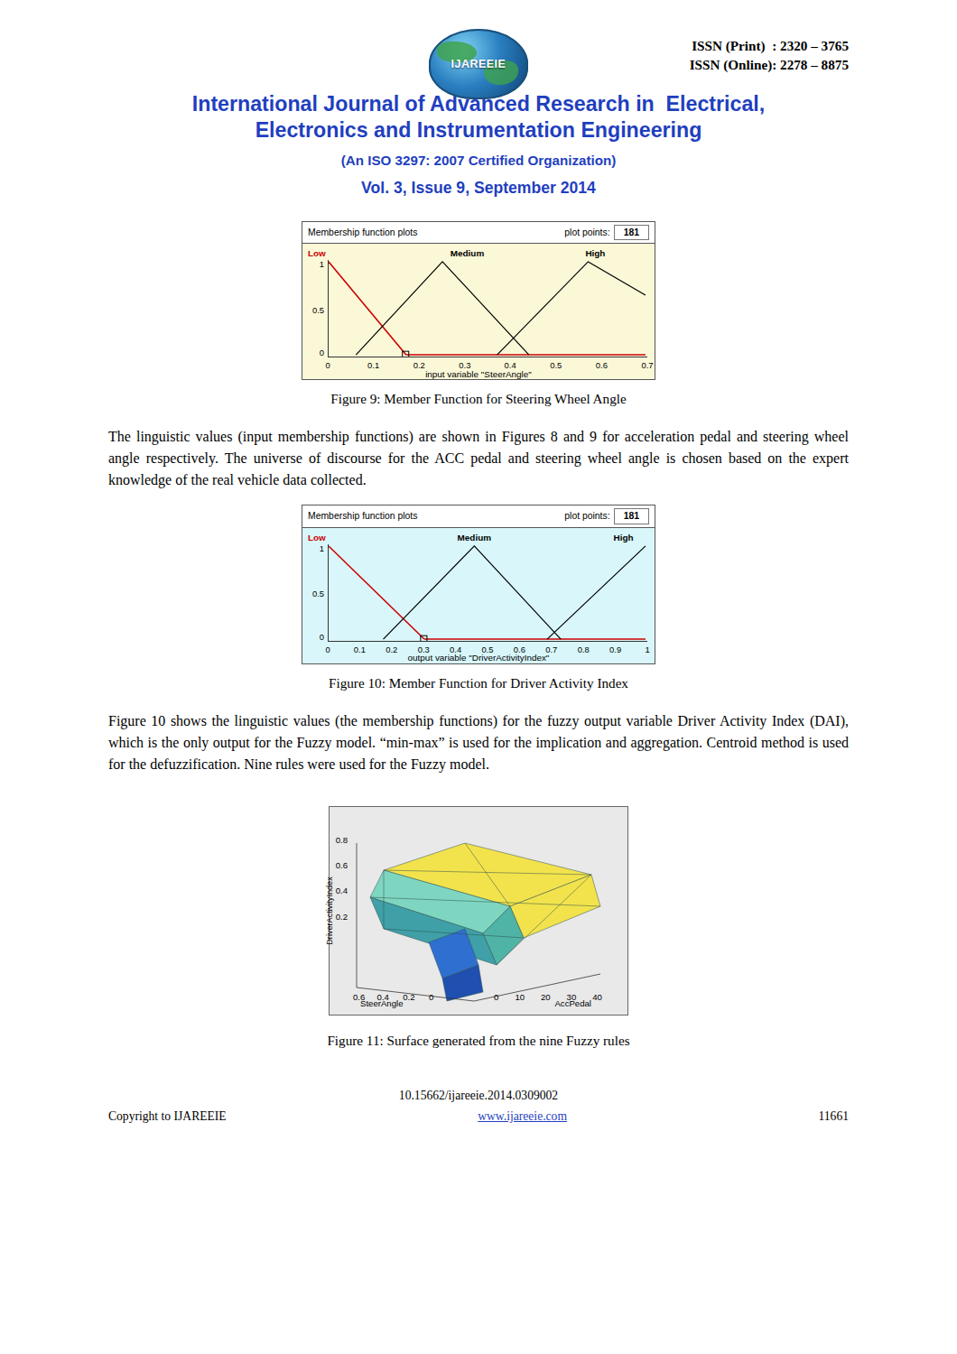ISSN (Print) : 2320 – 3765
ISSN (Online): 2278 – 8875
IJAREEIE
International Journal of Advanced Research in Electrical,
Electronics and Instrumentation Engineering
(An ISO 3297: 2007 Certified Organization)
Vol. 3, Issue 9, September 2014
Membership function plots plot points: 181
Low Medium High
1 0.5 0
0 0.1 0.2 0.3 0.4 0.5 0.6 0.7
input variable "SteerAngle"
Figure 9: Member Function for Steering Wheel Angle
The linguistic values (input membership functions) are shown in Figures 8 and 9 for acceleration pedal and steering wheel angle respectively. The universe of discourse for the ACC pedal and steering wheel angle is chosen based on the expert knowledge of the real vehicle data collected.
Membership function plots plot points: 181
Low Medium High
1 0.5 0
0 0.1 0.2 0.3 0.4 0.5 0.6 0.7 0.8 0.9 1
output variable "DriverActivityIndex"
Figure 10: Member Function for Driver Activity Index
Figure 10 shows the linguistic values (the membership functions) for the fuzzy output variable Driver Activity Index (DAI), which is the only output for the Fuzzy model. “min-max” is used for the implication and aggregation. Centroid method is used for the defuzzification. Nine rules were used for the Fuzzy model.
DriverActivityIndex
0.8 0.6 0.4 0.2
0.6 0.4 0.2 0
0 10 20 30 40
SteerAngle
AccPedal
Figure 11: Surface generated from the nine Fuzzy rules
10.15662/ijareeie.2014.0309002
Copyright to IJAREEIE www.ijareeie.com 11661